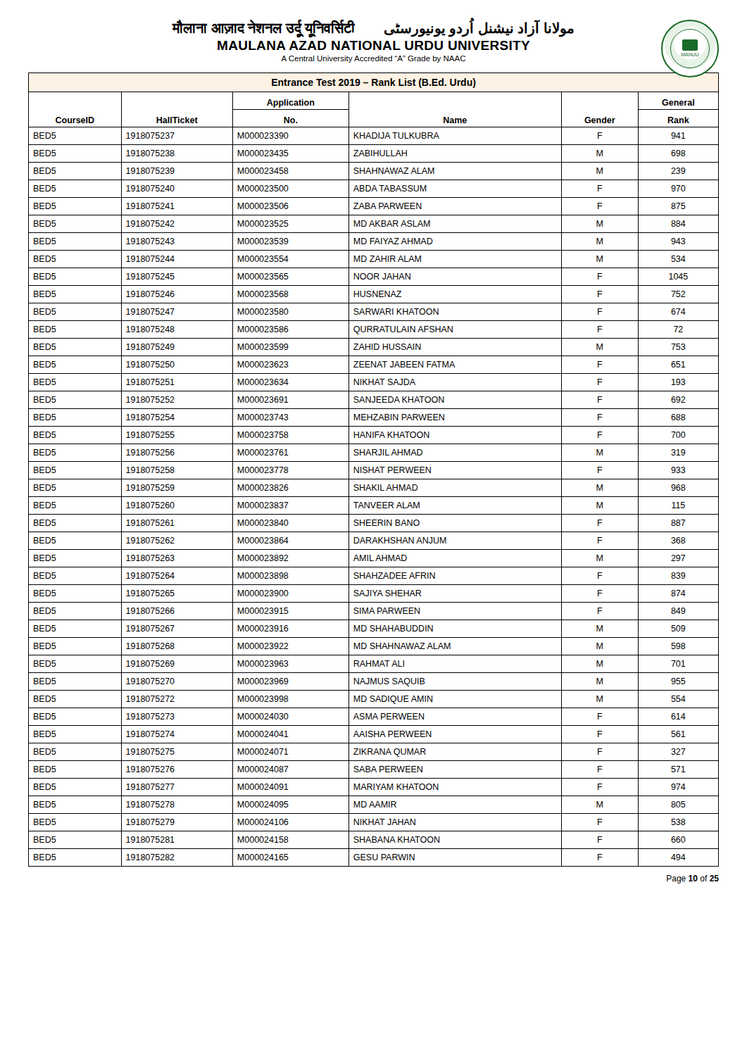MANUU
मौलाना आज़ाद नेशनल उर्दू यूनिवर्सिटी مولانا آزاد نیشنل اُردو یونیورسٹی
MAULANA AZAD NATIONAL URDU UNIVERSITY
A Central University Accredited “A” Grade by NAAC
Entrance Test 2019 – Rank List (B.Ed. Urdu)
| CourseID | HallTicket | Application | Name | Gender | General |
| --- | --- | --- | --- | --- | --- |
| No. | Rank |
| BED5 | 1918075237 | M000023390 | KHADIJA TULKUBRA | F | 941 |
| BED5 | 1918075238 | M000023435 | ZABIHULLAH | M | 698 |
| BED5 | 1918075239 | M000023458 | SHAHNAWAZ ALAM | M | 239 |
| BED5 | 1918075240 | M000023500 | ABDA TABASSUM | F | 970 |
| BED5 | 1918075241 | M000023506 | ZABA PARWEEN | F | 875 |
| BED5 | 1918075242 | M000023525 | MD AKBAR ASLAM | M | 884 |
| BED5 | 1918075243 | M000023539 | MD FAIYAZ AHMAD | M | 943 |
| BED5 | 1918075244 | M000023554 | MD ZAHIR ALAM | M | 534 |
| BED5 | 1918075245 | M000023565 | NOOR JAHAN | F | 1045 |
| BED5 | 1918075246 | M000023568 | HUSNENAZ | F | 752 |
| BED5 | 1918075247 | M000023580 | SARWARI KHATOON | F | 674 |
| BED5 | 1918075248 | M000023586 | QURRATULAIN AFSHAN | F | 72 |
| BED5 | 1918075249 | M000023599 | ZAHID HUSSAIN | M | 753 |
| BED5 | 1918075250 | M000023623 | ZEENAT JABEEN FATMA | F | 651 |
| BED5 | 1918075251 | M000023634 | NIKHAT SAJDA | F | 193 |
| BED5 | 1918075252 | M000023691 | SANJEEDA KHATOON | F | 692 |
| BED5 | 1918075254 | M000023743 | MEHZABIN PARWEEN | F | 688 |
| BED5 | 1918075255 | M000023758 | HANIFA KHATOON | F | 700 |
| BED5 | 1918075256 | M000023761 | SHARJIL AHMAD | M | 319 |
| BED5 | 1918075258 | M000023778 | NISHAT PERWEEN | F | 933 |
| BED5 | 1918075259 | M000023826 | SHAKIL AHMAD | M | 968 |
| BED5 | 1918075260 | M000023837 | TANVEER ALAM | M | 115 |
| BED5 | 1918075261 | M000023840 | SHEERIN BANO | F | 887 |
| BED5 | 1918075262 | M000023864 | DARAKHSHAN ANJUM | F | 368 |
| BED5 | 1918075263 | M000023892 | AMIL AHMAD | M | 297 |
| BED5 | 1918075264 | M000023898 | SHAHZADEE AFRIN | F | 839 |
| BED5 | 1918075265 | M000023900 | SAJIYA SHEHAR | F | 874 |
| BED5 | 1918075266 | M000023915 | SIMA PARWEEN | F | 849 |
| BED5 | 1918075267 | M000023916 | MD SHAHABUDDIN | M | 509 |
| BED5 | 1918075268 | M000023922 | MD SHAHNAWAZ ALAM | M | 598 |
| BED5 | 1918075269 | M000023963 | RAHMAT ALI | M | 701 |
| BED5 | 1918075270 | M000023969 | NAJMUS SAQUIB | M | 955 |
| BED5 | 1918075272 | M000023998 | MD SADIQUE AMIN | M | 554 |
| BED5 | 1918075273 | M000024030 | ASMA PERWEEN | F | 614 |
| BED5 | 1918075274 | M000024041 | AAISHA PERWEEN | F | 561 |
| BED5 | 1918075275 | M000024071 | ZIKRANA QUMAR | F | 327 |
| BED5 | 1918075276 | M000024087 | SABA PERWEEN | F | 571 |
| BED5 | 1918075277 | M000024091 | MARIYAM KHATOON | F | 974 |
| BED5 | 1918075278 | M000024095 | MD AAMIR | M | 805 |
| BED5 | 1918075279 | M000024106 | NIKHAT JAHAN | F | 538 |
| BED5 | 1918075281 | M000024158 | SHABANA KHATOON | F | 660 |
| BED5 | 1918075282 | M000024165 | GESU PARWIN | F | 494 |
Page 10 of 25